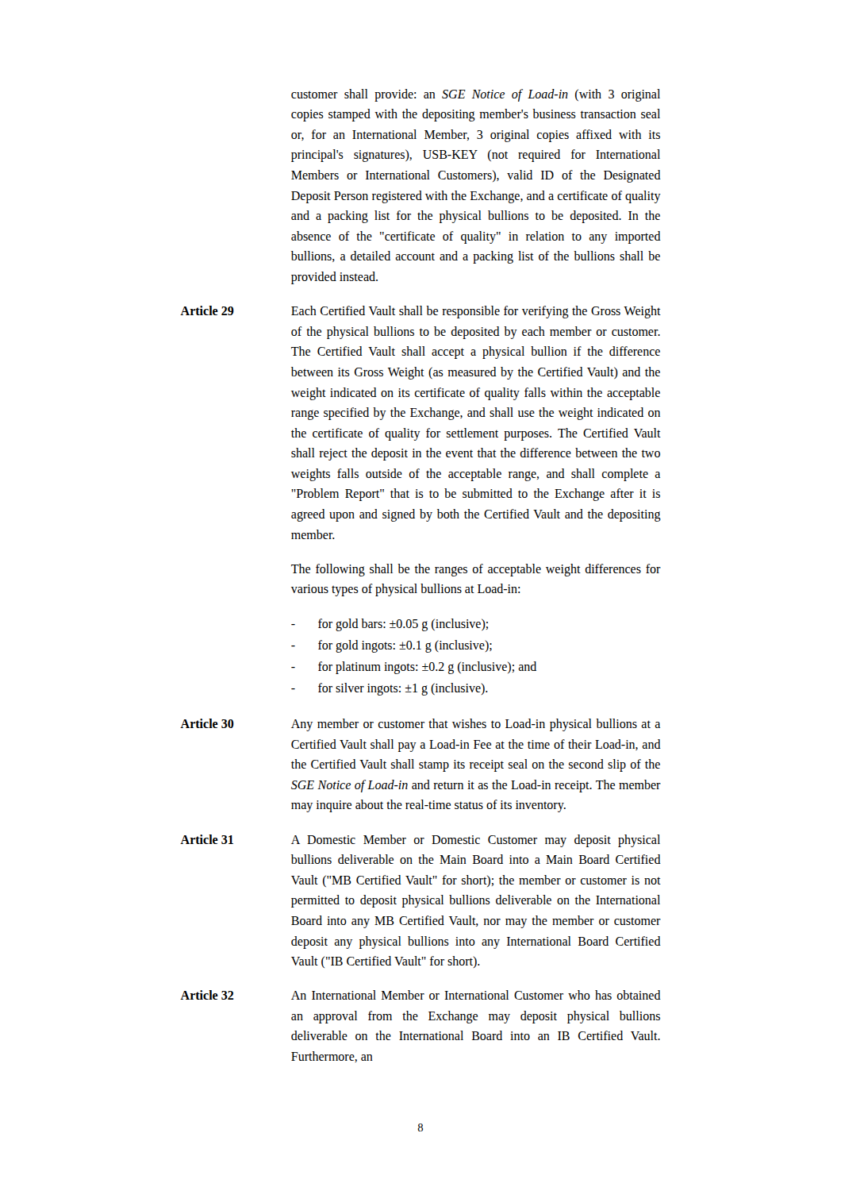customer shall provide: an SGE Notice of Load-in (with 3 original copies stamped with the depositing member's business transaction seal or, for an International Member, 3 original copies affixed with its principal's signatures), USB-KEY (not required for International Members or International Customers), valid ID of the Designated Deposit Person registered with the Exchange, and a certificate of quality and a packing list for the physical bullions to be deposited. In the absence of the "certificate of quality" in relation to any imported bullions, a detailed account and a packing list of the bullions shall be provided instead.
Article 29
Each Certified Vault shall be responsible for verifying the Gross Weight of the physical bullions to be deposited by each member or customer. The Certified Vault shall accept a physical bullion if the difference between its Gross Weight (as measured by the Certified Vault) and the weight indicated on its certificate of quality falls within the acceptable range specified by the Exchange, and shall use the weight indicated on the certificate of quality for settlement purposes. The Certified Vault shall reject the deposit in the event that the difference between the two weights falls outside of the acceptable range, and shall complete a "Problem Report" that is to be submitted to the Exchange after it is agreed upon and signed by both the Certified Vault and the depositing member.
The following shall be the ranges of acceptable weight differences for various types of physical bullions at Load-in:
-for gold bars: ±0.05 g (inclusive);
-for gold ingots: ±0.1 g (inclusive);
-for platinum ingots: ±0.2 g (inclusive); and
-for silver ingots: ±1 g (inclusive).
Article 30
Any member or customer that wishes to Load-in physical bullions at a Certified Vault shall pay a Load-in Fee at the time of their Load-in, and the Certified Vault shall stamp its receipt seal on the second slip of the SGE Notice of Load-in and return it as the Load-in receipt. The member may inquire about the real-time status of its inventory.
Article 31
A Domestic Member or Domestic Customer may deposit physical bullions deliverable on the Main Board into a Main Board Certified Vault ("MB Certified Vault" for short); the member or customer is not permitted to deposit physical bullions deliverable on the International Board into any MB Certified Vault, nor may the member or customer deposit any physical bullions into any International Board Certified Vault ("IB Certified Vault" for short).
Article 32
An International Member or International Customer who has obtained an approval from the Exchange may deposit physical bullions deliverable on the International Board into an IB Certified Vault. Furthermore, an
8